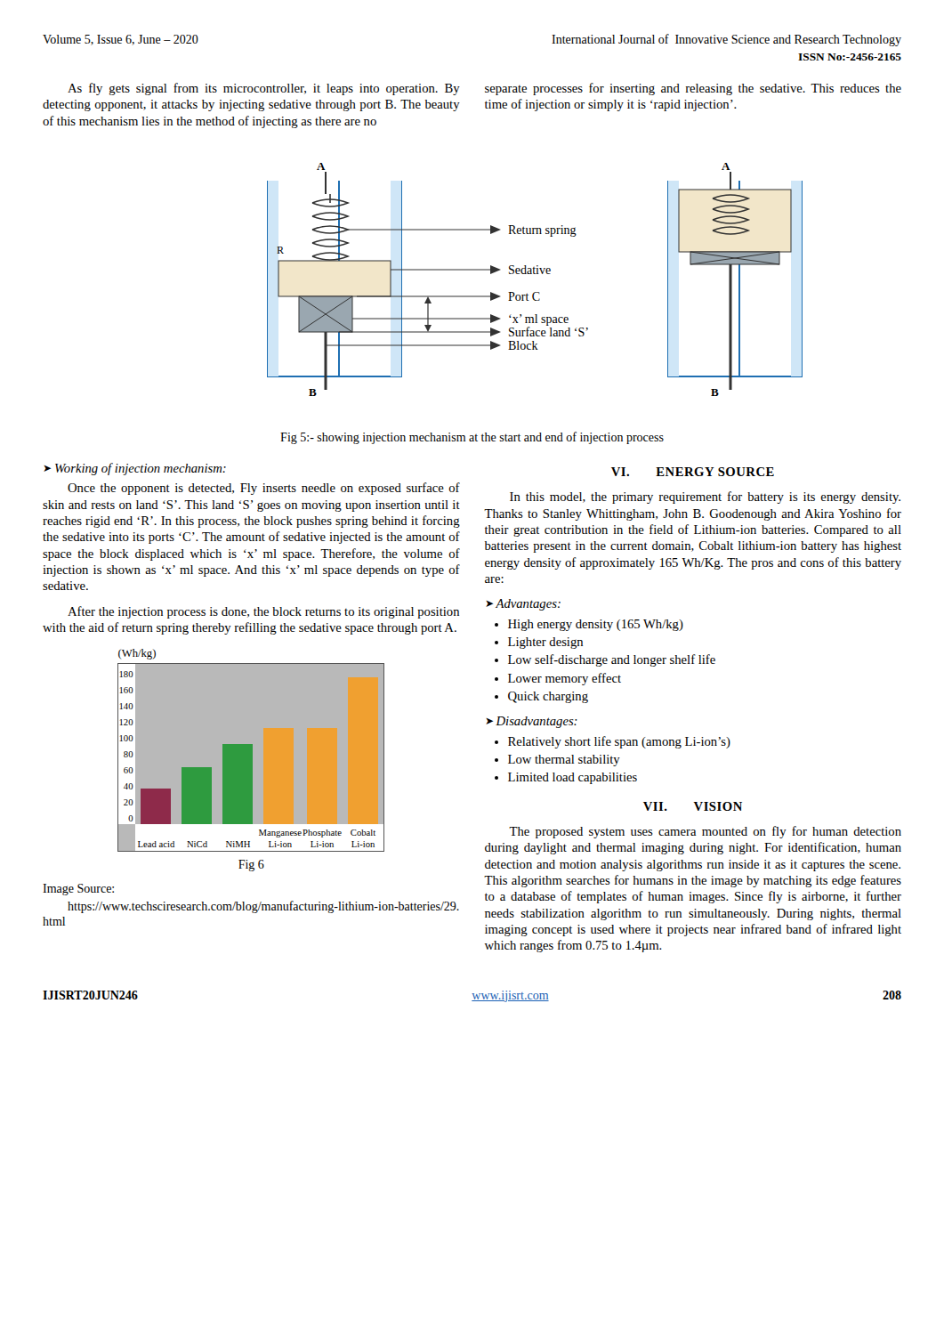Volume 5, Issue 6, June – 2020
International Journal of Innovative Science and Research Technology
ISSN No:-2456-2165
As fly gets signal from its microcontroller, it leaps into operation. By detecting opponent, it attacks by injecting sedative through port B. The beauty of this mechanism lies in the method of injecting as there are no
separate processes for inserting and releasing the sedative. This reduces the time of injection or simply it is ‘rapid injection’.
A B R Return spring Sedative Port C ‘x’ ml space Surface land ‘S’ Block A B
Fig 5:- showing injection mechanism at the start and end of injection process
Working of injection mechanism:
Once the opponent is detected, Fly inserts needle on exposed surface of skin and rests on land ‘S’. This land ‘S’ goes on moving upon insertion until it reaches rigid end ‘R’. In this process, the block pushes spring behind it forcing the sedative into its ports ‘C’. The amount of sedative injected is the amount of space the block displaced which is ‘x’ ml space. Therefore, the volume of injection is shown as ‘x’ ml space. And this ‘x’ ml space depends on type of sedative.
After the injection process is done, the block returns to its original position with the aid of return spring thereby refilling the sedative space through port A.
(Wh/kg)
| 180 | | | | | | |
| 160 |
| 140 |
| 120 |
| 100 |
| 80 |
| 60 |
| 40 |
| 20 |
| 0 |
| | Lead acid | NiCd | NiMH | Manganese Li-ion | Phosphate Li-ion | Cobalt Li-ion |
Fig 6
Image Source:
https://www.techsciresearch.com/blog/manufacturing-lithium-ion-batteries/29.html
VI. ENERGY SOURCE
In this model, the primary requirement for battery is its energy density. Thanks to Stanley Whittingham, John B. Goodenough and Akira Yoshino for their great contribution in the field of Lithium-ion batteries. Compared to all batteries present in the current domain, Cobalt lithium-ion battery has highest energy density of approximately 165 Wh/Kg. The pros and cons of this battery are:
Advantages:
High energy density (165 Wh/kg)
Lighter design
Low self-discharge and longer shelf life
Lower memory effect
Quick charging
Disadvantages:
Relatively short life span (among Li-ion’s)
Low thermal stability
Limited load capabilities
VII. VISION
The proposed system uses camera mounted on fly for human detection during daylight and thermal imaging during night. For identification, human detection and motion analysis algorithms run inside it as it captures the scene. This algorithm searches for humans in the image by matching its edge features to a database of templates of human images. Since fly is airborne, it further needs stabilization algorithm to run simultaneously. During nights, thermal imaging concept is used where it projects near infrared band of infrared light which ranges from 0.75 to 1.4µm.
IJISRT20JUN246
www.ijisrt.com
208